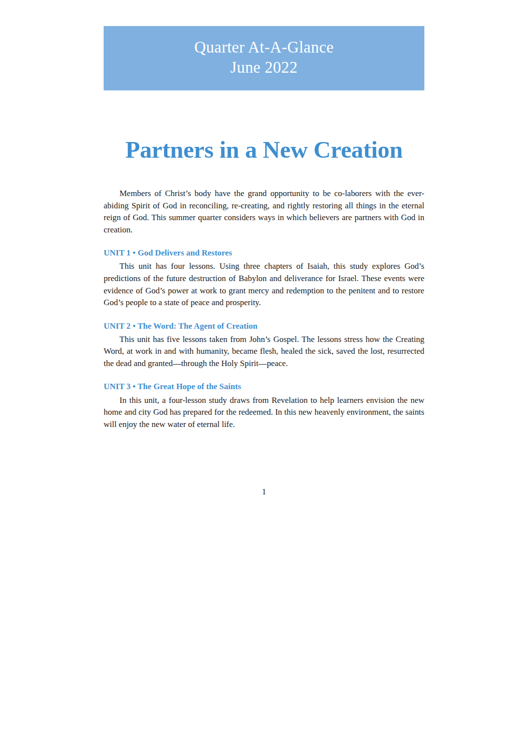Quarter At-A-GlanceJune 2022
Partners in a New Creation
Members of Christ’s body have the grand opportunity to be co-laborers with the ever-abiding Spirit of God in reconciling, re-creating, and rightly restoring all things in the eternal reign of God. This summer quarter considers ways in which believers are partners with God in creation.
UNIT 1 • God Delivers and Restores
This unit has four lessons. Using three chapters of Isaiah, this study explores God’s predictions of the future destruction of Babylon and deliverance for Israel. These events were evidence of God’s power at work to grant mercy and redemption to the penitent and to restore God’s people to a state of peace and prosperity.
UNIT 2 • The Word: The Agent of Creation
This unit has five lessons taken from John’s Gospel. The lessons stress how the Creating Word, at work in and with humanity, became flesh, healed the sick, saved the lost, resurrected the dead and granted—through the Holy Spirit—peace.
UNIT 3 • The Great Hope of the Saints
In this unit, a four-lesson study draws from Revelation to help learners envision the new home and city God has prepared for the redeemed. In this new heavenly environment, the saints will enjoy the new water of eternal life.
1